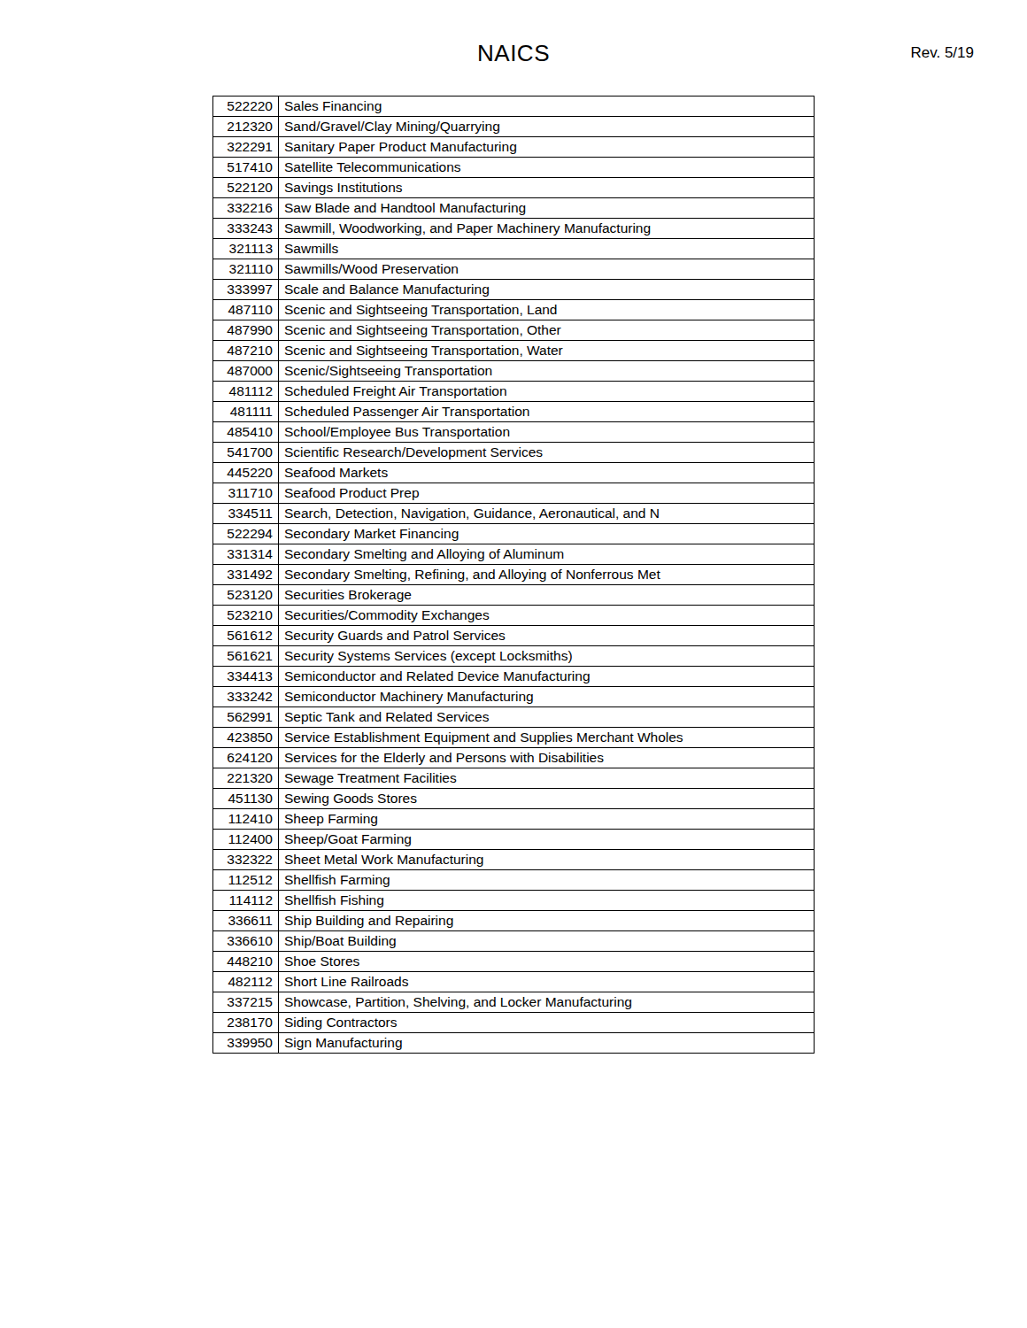NAICS
Rev. 5/19
| 522220 | Sales Financing |
| 212320 | Sand/Gravel/Clay Mining/Quarrying |
| 322291 | Sanitary Paper Product Manufacturing |
| 517410 | Satellite Telecommunications |
| 522120 | Savings Institutions |
| 332216 | Saw Blade and Handtool Manufacturing |
| 333243 | Sawmill, Woodworking, and Paper Machinery Manufacturing |
| 321113 | Sawmills |
| 321110 | Sawmills/Wood Preservation |
| 333997 | Scale and Balance Manufacturing |
| 487110 | Scenic and Sightseeing Transportation, Land |
| 487990 | Scenic and Sightseeing Transportation, Other |
| 487210 | Scenic and Sightseeing Transportation, Water |
| 487000 | Scenic/Sightseeing Transportation |
| 481112 | Scheduled Freight Air Transportation |
| 481111 | Scheduled Passenger Air Transportation |
| 485410 | School/Employee Bus Transportation |
| 541700 | Scientific Research/Development Services |
| 445220 | Seafood Markets |
| 311710 | Seafood Product Prep |
| 334511 | Search, Detection, Navigation, Guidance, Aeronautical, and N |
| 522294 | Secondary Market Financing |
| 331314 | Secondary Smelting and Alloying of Aluminum |
| 331492 | Secondary Smelting, Refining, and Alloying of Nonferrous Met |
| 523120 | Securities Brokerage |
| 523210 | Securities/Commodity Exchanges |
| 561612 | Security Guards and Patrol Services |
| 561621 | Security Systems Services (except Locksmiths) |
| 334413 | Semiconductor and Related Device Manufacturing |
| 333242 | Semiconductor Machinery Manufacturing |
| 562991 | Septic Tank and Related Services |
| 423850 | Service Establishment Equipment and Supplies Merchant Wholes |
| 624120 | Services for the Elderly and Persons with Disabilities |
| 221320 | Sewage Treatment Facilities |
| 451130 | Sewing Goods Stores |
| 112410 | Sheep Farming |
| 112400 | Sheep/Goat Farming |
| 332322 | Sheet Metal Work Manufacturing |
| 112512 | Shellfish Farming |
| 114112 | Shellfish Fishing |
| 336611 | Ship Building and Repairing |
| 336610 | Ship/Boat Building |
| 448210 | Shoe Stores |
| 482112 | Short Line Railroads |
| 337215 | Showcase, Partition, Shelving, and Locker Manufacturing |
| 238170 | Siding Contractors |
| 339950 | Sign Manufacturing |